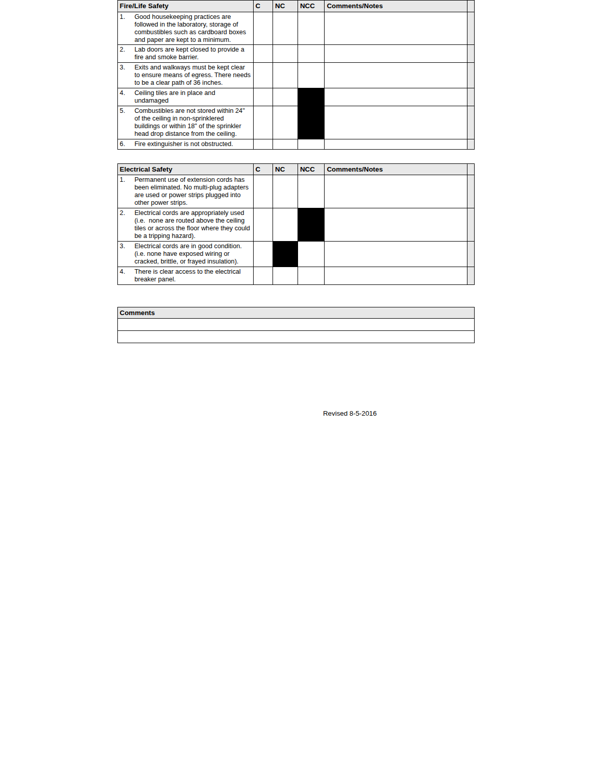| Fire/Life Safety | C | NC | NCC | Comments/Notes | |
| --- | --- | --- | --- | --- | --- |
| / 1. / Good housekeeping practices are followed in the laboratory, storage of combustibles such as cardboard boxes and paper are kept to a minimum. / | | | | | |
| / 2. / Lab doors are kept closed to provide a fire and smoke barrier. / | | | | | |
| / 3. / Exits and walkways must be kept clear to ensure means of egress. There needs to be a clear path of 36 inches. / | | | | | |
| / 4. / Ceiling tiles are in place and undamaged / | | | | | |
| / 5. / Combustibles are not stored within 24" of the ceiling in non-sprinklered buildings or within 18" of the sprinkler head drop distance from the ceiling. / | | | | | |
| / 6. / Fire extinguisher is not obstructed. / | | | | | |
| Electrical Safety | C | NC | NCC | Comments/Notes | |
| --- | --- | --- | --- | --- | --- |
| / 1. / Permanent use of extension cords has been eliminated. No multi-plug adapters are used or power strips plugged into other power strips. / | | | | | |
| / 2. / Electrical cords are appropriately used (i.e. none are routed above the ceiling tiles or across the floor where they could be a tripping hazard). / | | | | | |
| / 3. / Electrical cords are in good condition. (i.e. none have exposed wiring or cracked, brittle, or frayed insulation). / | | | | | |
| / 4. / There is clear access to the electrical breaker panel. / | | | | | |
| Comments |
| --- |
Revised 8-5-2016